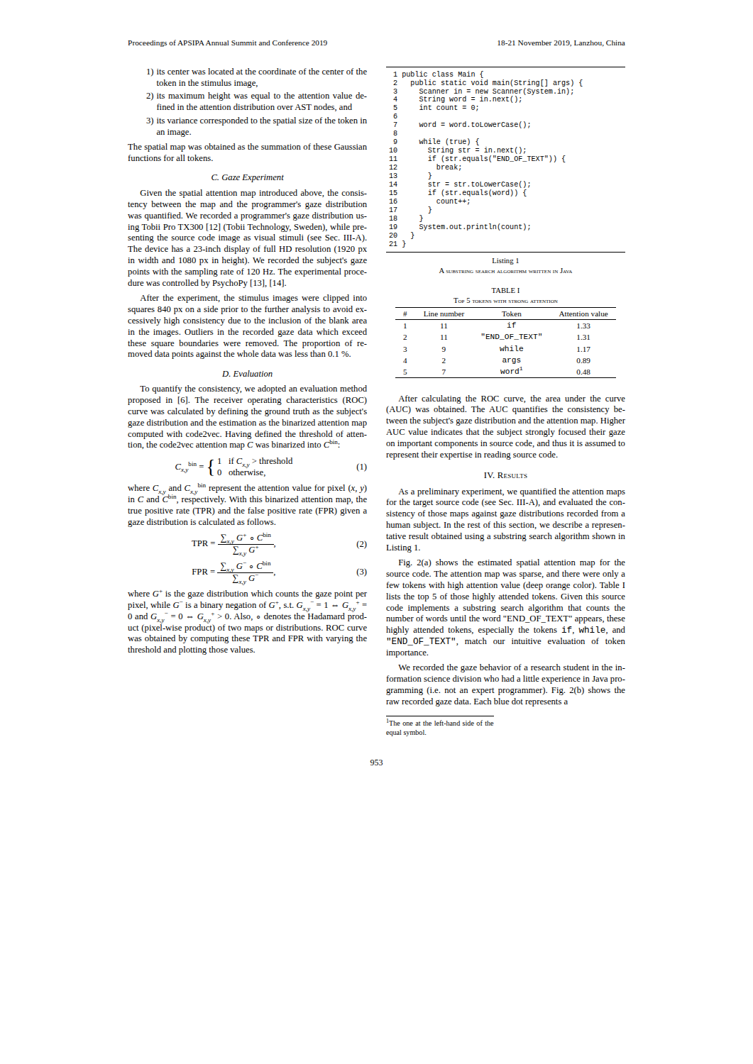Proceedings of APSIPA Annual Summit and Conference 2019 18-21 November 2019, Lanzhou, China
its center was located at the coordinate of the center of the token in the stimulus image,
its maximum height was equal to the attention value defined in the attention distribution over AST nodes, and
its variance corresponded to the spatial size of the token in an image.
The spatial map was obtained as the summation of these Gaussian functions for all tokens.
C. Gaze Experiment
Given the spatial attention map introduced above, the consistency between the map and the programmer's gaze distribution was quantified. We recorded a programmer's gaze distribution using Tobii Pro TX300 [12] (Tobii Technology, Sweden), while presenting the source code image as visual stimuli (see Sec. III-A). The device has a 23-inch display of full HD resolution (1920 px in width and 1080 px in height). We recorded the subject's gaze points with the sampling rate of 120 Hz. The experimental procedure was controlled by PsychoPy [13], [14].
After the experiment, the stimulus images were clipped into squares 840 px on a side prior to the further analysis to avoid excessively high consistency due to the inclusion of the blank area in the images. Outliers in the recorded gaze data which exceed these square boundaries were removed. The proportion of removed data points against the whole data was less than 0.1 %.
D. Evaluation
To quantify the consistency, we adopted an evaluation method proposed in [6]. The receiver operating characteristics (ROC) curve was calculated by defining the ground truth as the subject's gaze distribution and the estimation as the binarized attention map computed with code2vec. Having defined the threshold of attention, the code2vec attention map C was binarized into Cbin:
Cx,ybin = {
1 if Cx,y > threshold
0 otherwise,
(1)
where Cx,y and Cx,ybin represent the attention value for pixel (x, y) in C and Cbin, respectively. With this binarized attention map, the true positive rate (TPR) and the false positive rate (FPR) given a gaze distribution is calculated as follows.
TPR = ∑x,y G+ ∘ Cbin ∑x,y G+ ,
(2)
FPR = ∑x,y G− ∘ Cbin ∑x,y G− ,
(3)
where G+ is the gaze distribution which counts the gaze point per pixel, while G− is a binary negation of G+, s.t. Gx,y− = 1 ⇔ Gx,y+ = 0 and Gx,y− = 0 ⇔ Gx,y+ > 0. Also, ∘ denotes the Hadamard product (pixel-wise product) of two maps or distributions. ROC curve was obtained by computing these TPR and FPR with varying the threshold and plotting those values.
1public class Main {
2  public static void main(String[] args) {
3    Scanner in = new Scanner(System.in);
4    String word = in.next();
5    int count = 0;
6
7    word = word.toLowerCase();
8
9    while (true) {
10      String str = in.next();
11      if (str.equals("END_OF_TEXT")) {
12        break;
13      }
14      str = str.toLowerCase();
15      if (str.equals(word)) {
16        count++;
17      }
18    }
19    System.out.println(count);
20  }
21}
Listing 1 A substring search algorithm written in Java
TABLE I Top 5 tokens with strong attention
| # | Line number | Token | Attention value |
| --- | --- | --- | --- |
| 1 | 11 | if | 1.33 |
| 2 | 11 | "END_OF_TEXT" | 1.31 |
| 3 | 9 | while | 1.17 |
| 4 | 2 | args | 0.89 |
| 5 | 7 | word 1 | 0.48 |
After calculating the ROC curve, the area under the curve (AUC) was obtained. The AUC quantifies the consistency between the subject's gaze distribution and the attention map. Higher AUC value indicates that the subject strongly focused their gaze on important components in source code, and thus it is assumed to represent their expertise in reading source code.
IV. Results
As a preliminary experiment, we quantified the attention maps for the target source code (see Sec. III-A), and evaluated the consistency of those maps against gaze distributions recorded from a human subject. In the rest of this section, we describe a representative result obtained using a substring search algorithm shown in Listing 1.
Fig. 2(a) shows the estimated spatial attention map for the source code. The attention map was sparse, and there were only a few tokens with high attention value (deep orange color). Table I lists the top 5 of those highly attended tokens. Given this source code implements a substring search algorithm that counts the number of words until the word "END_OF_TEXT" appears, these highly attended tokens, especially the tokens if, while, and "END_OF_TEXT", match our intuitive evaluation of token importance.
We recorded the gaze behavior of a research student in the information science division who had a little experience in Java programming (i.e. not an expert programmer). Fig. 2(b) shows the raw recorded gaze data. Each blue dot represents a
1The one at the left-hand side of the equal symbol.
953